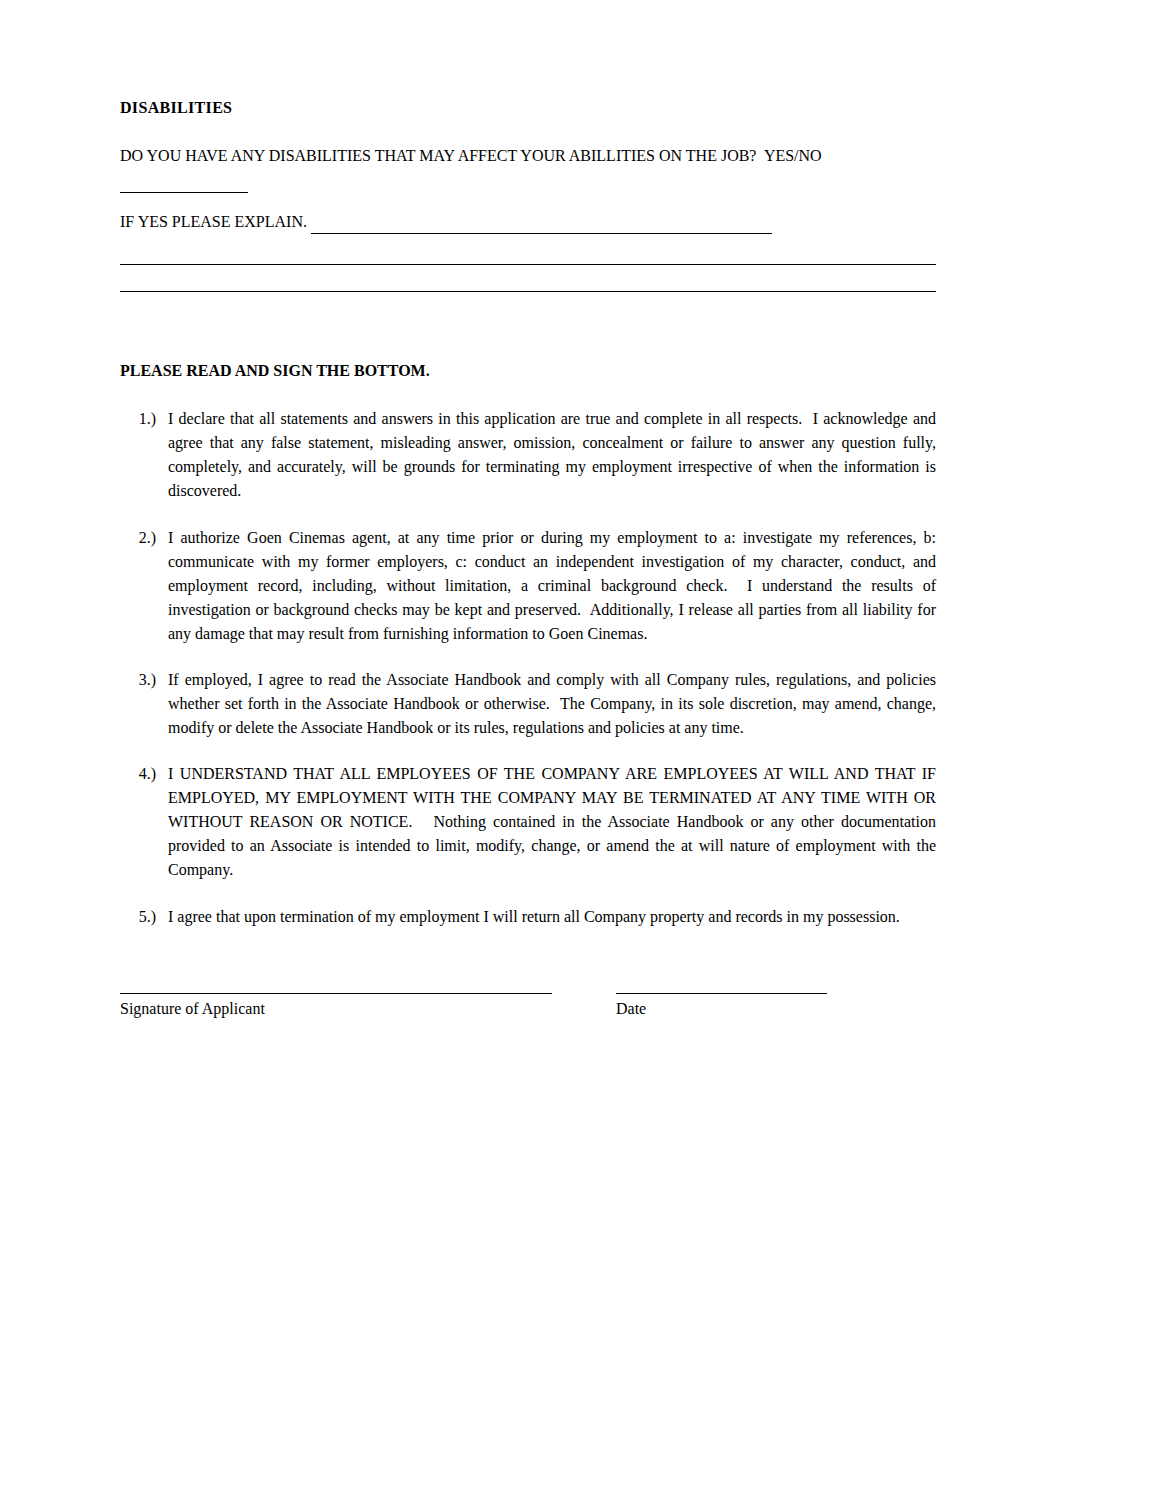DISABILITIES
DO YOU HAVE ANY DISABILITIES THAT MAY AFFECT YOUR ABILLITIES ON THE JOB? YES/NO
IF YES PLEASE EXPLAIN.
PLEASE READ AND SIGN THE BOTTOM.
I declare that all statements and answers in this application are true and complete in all respects. I acknowledge and agree that any false statement, misleading answer, omission, concealment or failure to answer any question fully, completely, and accurately, will be grounds for terminating my employment irrespective of when the information is discovered.
I authorize Goen Cinemas agent, at any time prior or during my employment to a: investigate my references, b: communicate with my former employers, c: conduct an independent investigation of my character, conduct, and employment record, including, without limitation, a criminal background check. I understand the results of investigation or background checks may be kept and preserved. Additionally, I release all parties from all liability for any damage that may result from furnishing information to Goen Cinemas.
If employed, I agree to read the Associate Handbook and comply with all Company rules, regulations, and policies whether set forth in the Associate Handbook or otherwise. The Company, in its sole discretion, may amend, change, modify or delete the Associate Handbook or its rules, regulations and policies at any time.
I understand that all employees of the company are employees at will and that if employed, my employment with the company may be terminated at any time with or without reason or notice. Nothing contained in the Associate Handbook or any other documentation provided to an Associate is intended to limit, modify, change, or amend the at will nature of employment with the Company.
I agree that upon termination of my employment I will return all Company property and records in my possession.
Signature of Applicant
Date